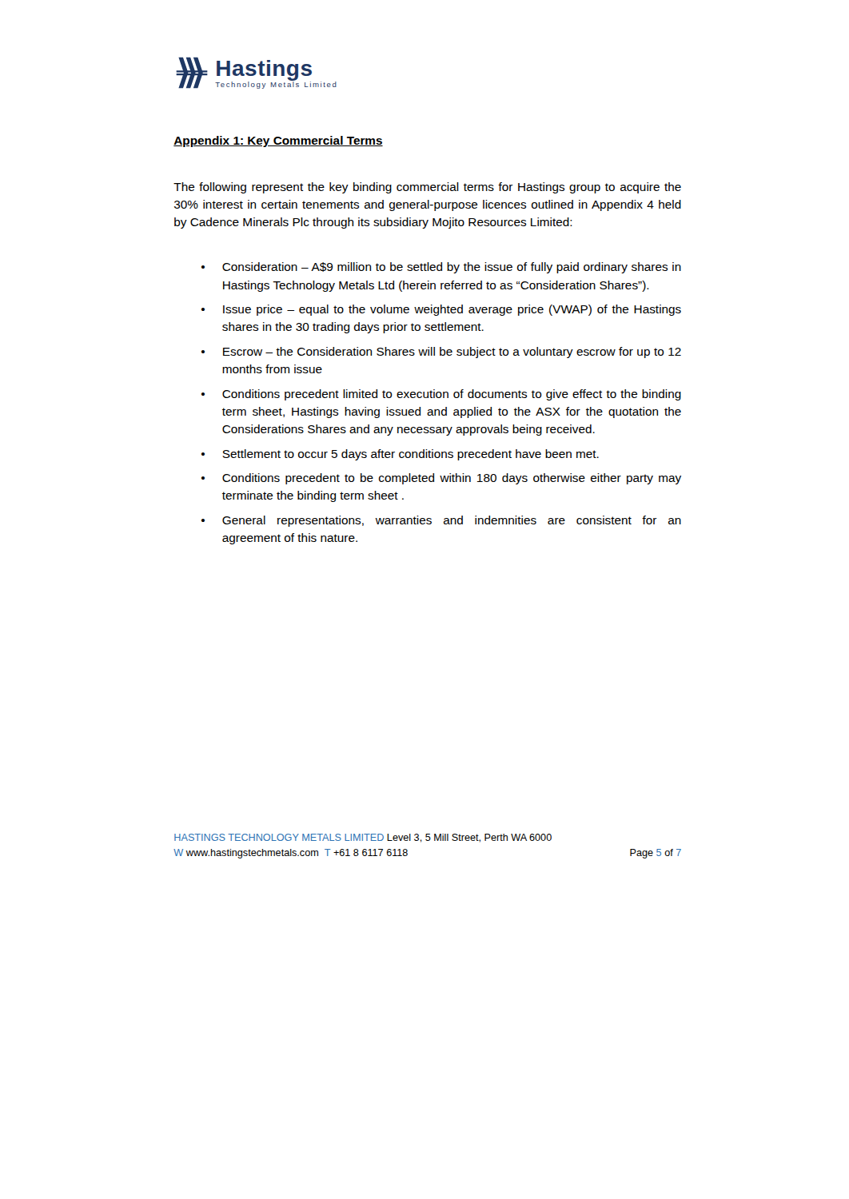Hastings
Technology Metals Limited
Appendix 1: Key Commercial Terms
The following represent the key binding commercial terms for Hastings group to acquire the 30% interest in certain tenements and general-purpose licences outlined in Appendix 4 held by Cadence Minerals Plc through its subsidiary Mojito Resources Limited:
Consideration – A$9 million to be settled by the issue of fully paid ordinary shares in Hastings Technology Metals Ltd (herein referred to as “Consideration Shares”).
Issue price – equal to the volume weighted average price (VWAP) of the Hastings shares in the 30 trading days prior to settlement.
Escrow – the Consideration Shares will be subject to a voluntary escrow for up to 12 months from issue
Conditions precedent limited to execution of documents to give effect to the binding term sheet, Hastings having issued and applied to the ASX for the quotation the Considerations Shares and any necessary approvals being received.
Settlement to occur 5 days after conditions precedent have been met.
Conditions precedent to be completed within 180 days otherwise either party may terminate the binding term sheet .
General representations, warranties and indemnities are consistent for an agreement of this nature.
HASTINGS TECHNOLOGY METALS LIMITED Level 3, 5 Mill Street, Perth WA 6000
W www.hastingstechmetals.com T +61 8 6117 6118
Page 5 of 7